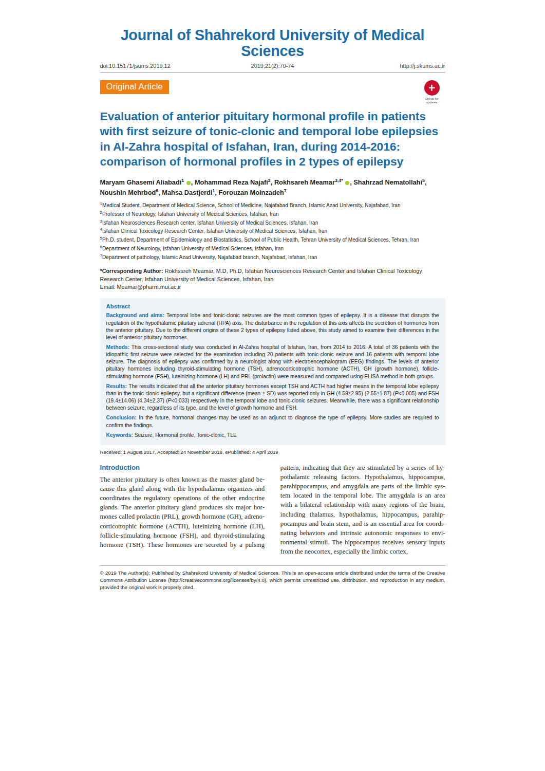Journal of Shahrekord University of Medical Sciences
doi:10.15171/jsums.2019.12
2019;21(2):70-74
http://j.skums.ac.ir
Original Article
Check for
updates
Evaluation of anterior pituitary hormonal profile in patients with first seizure of tonic-clonic and temporal lobe epilepsies in Al-Zahra hospital of Isfahan, Iran, during 2014-2016: comparison of hormonal profiles in 2 types of epilepsy
Maryam Ghasemi Aliabadi1 , Mohammad Reza Najafi2, Rokhsareh Meamar3,4* , Shahrzad Nematollahi5, Noushin Mehrbod6, Mahsa Dastjerdi1, Forouzan Moinzadeh7
1Medical Student, Department of Medical Science, School of Medicine, Najafabad Branch, Islamic Azad University, Najafabad, Iran
2Professor of Neurology, Isfahan University of Medical Sciences, Isfahan, Iran
3Isfahan Neurosciences Research center, Isfahan University of Medical Sciences, Isfahan, Iran
4Isfahan Clinical Toxicology Research Center, Isfahan University of Medical Sciences, Isfahan, Iran
5Ph.D. student, Department of Epidemiology and Biostatistics, School of Public Health, Tehran University of Medical Sciences, Tehran, Iran
6Department of Neurology, Isfahan University of Medical Sciences, Isfahan, Iran
7Department of pathology, Islamic Azad University, Najafabad branch, Najafabad, Isfahan, Iran
*Corresponding Author: Rokhsareh Meamar, M.D, Ph.D, Isfahan Neurosciences Research Center and Isfahan Clinical Toxicology Research Center, Isfahan University of Medical Sciences, Isfahan, Iran
Email: Meamar@pharm.mui.ac.ir
Abstract
Background and aims: Temporal lobe and tonic-clonic seizures are the most common types of epilepsy. It is a disease that disrupts the regulation of the hypothalamic pituitary adrenal (HPA) axis. The disturbance in the regulation of this axis affects the secretion of hormones from the anterior pituitary. Due to the different origins of these 2 types of epilepsy listed above, this study aimed to examine their differences in the level of anterior pituitary hormones.
Methods: This cross-sectional study was conducted in Al-Zahra hospital of Isfahan, Iran, from 2014 to 2016. A total of 36 patients with the idiopathic first seizure were selected for the examination including 20 patients with tonic-clonic seizure and 16 patients with temporal lobe seizure. The diagnosis of epilepsy was confirmed by a neurologist along with electroencephalogram (EEG) findings. The levels of anterior pituitary hormones including thyroid-stimulating hormone (TSH), adrenocorticotrophic hormone (ACTH), GH (growth hormone), follicle-stimulating hormone (FSH), luteinizing hormone (LH) and PRL (prolactin) were measured and compared using ELISA method in both groups.
Results: The results indicated that all the anterior pituitary hormones except TSH and ACTH had higher means in the temporal lobe epilepsy than in the tonic-clonic epilepsy, but a significant difference (mean ± SD) was reported only in GH (4.59±2.95) (2.55±1.87) (P<0.005) and FSH (19.4±14.06) (4.34±2.37) (P<0.033) respectively in the temporal lobe and tonic-clonic seizures. Meanwhile, there was a significant relationship between seizure, regardless of its type, and the level of growth hormone and FSH.
Conclusion: In the future, hormonal changes may be used as an adjunct to diagnose the type of epilepsy. More studies are required to confirm the findings.
Keywords: Seizure, Hormonal profile, Tonic-clonic, TLE
Received: 1 August 2017, Accepted: 24 November 2018, ePublished: 4 April 2019
Introduction
The anterior pituitary is often known as the master gland because this gland along with the hypothalamus organizes and coordinates the regulatory operations of the other endocrine glands. The anterior pituitary gland produces six major hormones called prolactin (PRL), growth hormone (GH), adrenocorticotrophic hormone (ACTH), luteinizing hormone (LH), follicle-stimulating hormone (FSH), and thyroid-stimulating hormone (TSH). These hormones are secreted by a pulsing pattern, indicating that they are stimulated by a series of hypothalamic releasing factors. Hypothalamus, hippocampus, parahippocampus, and amygdala are parts of the limbic system located in the temporal lobe. The amygdala is an area with a bilateral relationship with many regions of the brain, including thalamus, hypothalamus, hippocampus, parahippocampus and brain stem, and is an essential area for coordinating behaviors and intrinsic autonomic responses to environmental stimuli. The hippocampus receives sensory inputs from the neocortex, especially the limbic cortex,
© 2019 The Author(s); Published by Shahrekord University of Medical Sciences. This is an open-access article distributed under the terms of the Creative Commons Attribution License (http://creativecommons.org/licenses/by/4.0), which permits unrestricted use, distribution, and reproduction in any medium, provided the original work is properly cited.